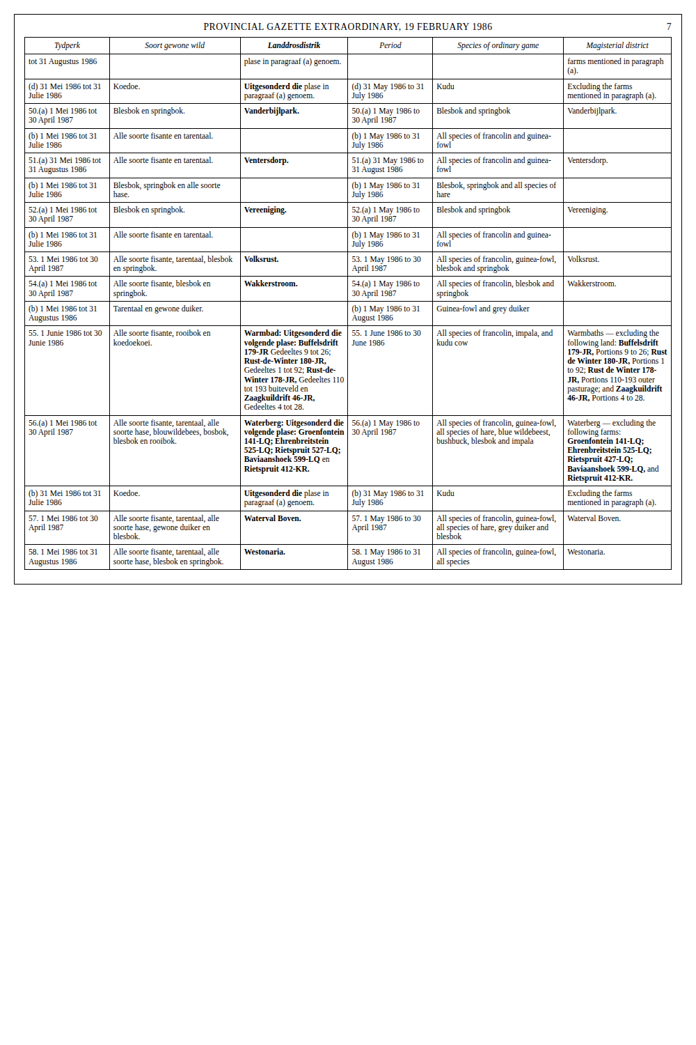PROVINCIAL GAZETTE EXTRAORDINARY, 19 FEBRUARY 1986 7
| Tydperk | Soort gewone wild | Landdrosdistrik | Period | Species of ordinary game | Magisterial district |
| --- | --- | --- | --- | --- | --- |
| tot 31 Augustus 1986 | | plase in paragraaf (a) genoem. | | | farms mentioned in paragraph (a). |
| (d) 31 Mei 1986 tot 31 Julie 1986 | Koedoe. | Uitgesonderd die plase in paragraaf (a) genoem. | (d) 31 May 1986 to 31 July 1986 | Kudu | Excluding the farms mentioned in paragraph (a). |
| 50.(a) 1 Mei 1986 tot 30 April 1987 | Blesbok en springbok. | Vanderbijlpark. | 50.(a) 1 May 1986 to 30 April 1987 | Blesbok and springbok | Vanderbijlpark. |
| (b) 1 Mei 1986 tot 31 Julie 1986 | Alle soorte fisante en tarentaal. | | (b) 1 May 1986 to 31 July 1986 | All species of francolin and guinea-fowl | |
| 51.(a) 31 Mei 1986 tot 31 Augustus 1986 | Alle soorte fisante en tarentaal. | Ventersdorp. | 51.(a) 31 May 1986 to 31 August 1986 | All species of francolin and guinea-fowl | Ventersdorp. |
| (b) 1 Mei 1986 tot 31 Julie 1986 | Blesbok, springbok en alle soorte hase. | | (b) 1 May 1986 to 31 July 1986 | Blesbok, springbok and all species of hare | |
| 52.(a) 1 Mei 1986 tot 30 April 1987 | Blesbok en springbok. | Vereeniging. | 52.(a) 1 May 1986 to 30 April 1987 | Blesbok and springbok | Vereeniging. |
| (b) 1 Mei 1986 tot 31 Julie 1986 | Alle soorte fisante en tarentaal. | | (b) 1 May 1986 to 31 July 1986 | All species of francolin and guinea-fowl | |
| 53. 1 Mei 1986 tot 30 April 1987 | Alle soorte fisante, tarentaal, blesbok en springbok. | Volksrust. | 53. 1 May 1986 to 30 April 1987 | All species of francolin, guinea-fowl, blesbok and springbok | Volksrust. |
| 54.(a) 1 Mei 1986 tot 30 April 1987 | Alle soorte fisante, blesbok en springbok. | Wakkerstroom. | 54.(a) 1 May 1986 to 30 April 1987 | All species of francolin, blesbok and springbok | Wakkerstroom. |
| (b) 1 Mei 1986 tot 31 Augustus 1986 | Tarentaal en gewone duiker. | | (b) 1 May 1986 to 31 August 1986 | Guinea-fowl and grey duiker | |
| 55. 1 Junie 1986 tot 30 Junie 1986 | Alle soorte fisante, rooibok en koedoekoei. | Warmbad: Uitgesonderd die volgende plase: Buffelsdrift 179-JR Gedeeltes 9 tot 26; Rust-de-Winter 180-JR, Gedeeltes 1 tot 92; Rust-de-Winter 178-JR, Gedeeltes 110 tot 193 buiteveld en Zaagkuildrift 46-JR, Gedeeltes 4 tot 28. | 55. 1 June 1986 to 30 June 1986 | All species of francolin, impala, and kudu cow | Warmbaths — excluding the following land: Buffelsdrift 179-JR, Portions 9 to 26; Rust de Winter 180-JR, Portions 1 to 92; Rust de Winter 178-JR, Portions 110-193 outer pasturage; and Zaagkuildrift 46-JR, Portions 4 to 28. |
| 56.(a) 1 Mei 1986 tot 30 April 1987 | Alle soorte fisante, tarentaal, alle soorte hase, blouwildebees, bosbok, blesbok en rooibok. | Waterberg: Uitgesonderd die volgende plase: Groenfontein 141-LQ; Ehrenbreitstein 525-LQ; Rietspruit 527-LQ; Baviaanshoek 599-LQ en Rietspruit 412-KR. | 56.(a) 1 May 1986 to 30 April 1987 | All species of francolin, guinea-fowl, all species of hare, blue wildebeest, bushbuck, blesbok and impala | Waterberg — excluding the following farms: Groenfontein 141-LQ; Ehrenbreitstein 525-LQ; Rietspruit 427-LQ; Baviaanshoek 599-LQ, and Rietspruit 412-KR. |
| (b) 31 Mei 1986 tot 31 Julie 1986 | Koedoe. | Uitgesonderd die plase in paragraaf (a) genoem. | (b) 31 May 1986 to 31 July 1986 | Kudu | Excluding the farms mentioned in paragraph (a). |
| 57. 1 Mei 1986 tot 30 April 1987 | Alle soorte fisante, tarentaal, alle soorte hase, gewone duiker en blesbok. | Waterval Boven. | 57. 1 May 1986 to 30 April 1987 | All species of francolin, guinea-fowl, all species of hare, grey duiker and blesbok | Waterval Boven. |
| 58. 1 Mei 1986 tot 31 Augustus 1986 | Alle soorte fisante, tarentaal, alle soorte hase, blesbok en springbok. | Westonaria. | 58. 1 May 1986 to 31 August 1986 | All species of francolin, guinea-fowl, all species | Westonaria. |